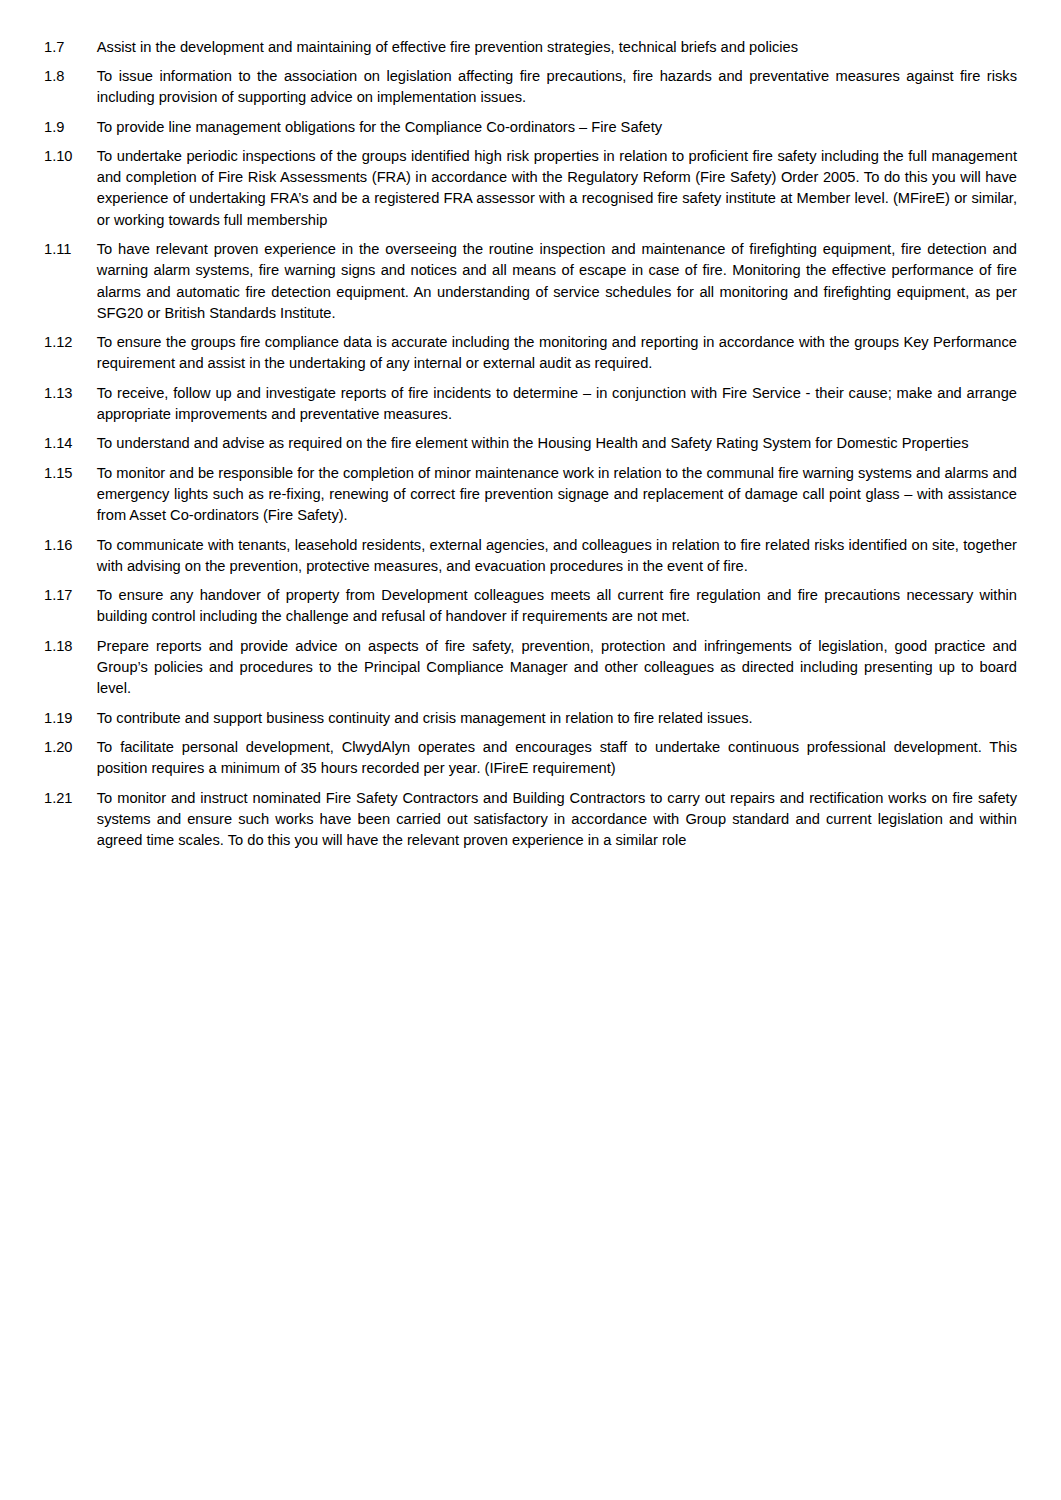1.7 Assist in the development and maintaining of effective fire prevention strategies, technical briefs and policies
1.8 To issue information to the association on legislation affecting fire precautions, fire hazards and preventative measures against fire risks including provision of supporting advice on implementation issues.
1.9 To provide line management obligations for the Compliance Co-ordinators – Fire Safety
1.10 To undertake periodic inspections of the groups identified high risk properties in relation to proficient fire safety including the full management and completion of Fire Risk Assessments (FRA) in accordance with the Regulatory Reform (Fire Safety) Order 2005. To do this you will have experience of undertaking FRA’s and be a registered FRA assessor with a recognised fire safety institute at Member level. (MFireE) or similar, or working towards full membership
1.11 To have relevant proven experience in the overseeing the routine inspection and maintenance of firefighting equipment, fire detection and warning alarm systems, fire warning signs and notices and all means of escape in case of fire. Monitoring the effective performance of fire alarms and automatic fire detection equipment. An understanding of service schedules for all monitoring and firefighting equipment, as per SFG20 or British Standards Institute.
1.12 To ensure the groups fire compliance data is accurate including the monitoring and reporting in accordance with the groups Key Performance requirement and assist in the undertaking of any internal or external audit as required.
1.13 To receive, follow up and investigate reports of fire incidents to determine – in conjunction with Fire Service - their cause; make and arrange appropriate improvements and preventative measures.
1.14 To understand and advise as required on the fire element within the Housing Health and Safety Rating System for Domestic Properties
1.15 To monitor and be responsible for the completion of minor maintenance work in relation to the communal fire warning systems and alarms and emergency lights such as re-fixing, renewing of correct fire prevention signage and replacement of damage call point glass – with assistance from Asset Co-ordinators (Fire Safety).
1.16 To communicate with tenants, leasehold residents, external agencies, and colleagues in relation to fire related risks identified on site, together with advising on the prevention, protective measures, and evacuation procedures in the event of fire.
1.17 To ensure any handover of property from Development colleagues meets all current fire regulation and fire precautions necessary within building control including the challenge and refusal of handover if requirements are not met.
1.18 Prepare reports and provide advice on aspects of fire safety, prevention, protection and infringements of legislation, good practice and Group’s policies and procedures to the Principal Compliance Manager and other colleagues as directed including presenting up to board level.
1.19 To contribute and support business continuity and crisis management in relation to fire related issues.
1.20 To facilitate personal development, ClwydAlyn operates and encourages staff to undertake continuous professional development. This position requires a minimum of 35 hours recorded per year. (IFireE requirement)
1.21 To monitor and instruct nominated Fire Safety Contractors and Building Contractors to carry out repairs and rectification works on fire safety systems and ensure such works have been carried out satisfactory in accordance with Group standard and current legislation and within agreed time scales. To do this you will have the relevant proven experience in a similar role